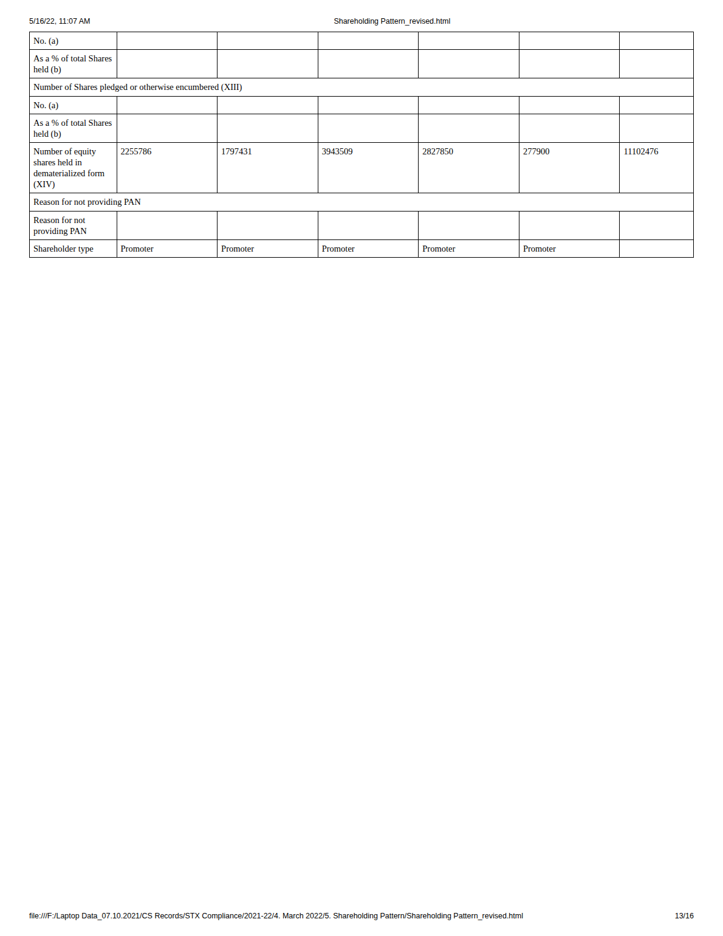5/16/22, 11:07 AM
Shareholding Pattern_revised.html
| No. (a) | | | | | | |
| As a % of total Shares held (b) | | | | | | |
| Number of Shares pledged or otherwise encumbered (XIII) |
| No. (a) | | | | | | |
| As a % of total Shares held (b) | | | | | | |
| Number of equity shares held in dematerialized form (XIV) | 2255786 | 1797431 | 3943509 | 2827850 | 277900 | 11102476 |
| Reason for not providing PAN |
| Reason for not providing PAN | | | | | | |
| Shareholder type | Promoter | Promoter | Promoter | Promoter | Promoter | |
file:///F:/Laptop Data_07.10.2021/CS Records/STX Compliance/2021-22/4. March 2022/5. Shareholding Pattern/Shareholding Pattern_revised.html
13/16